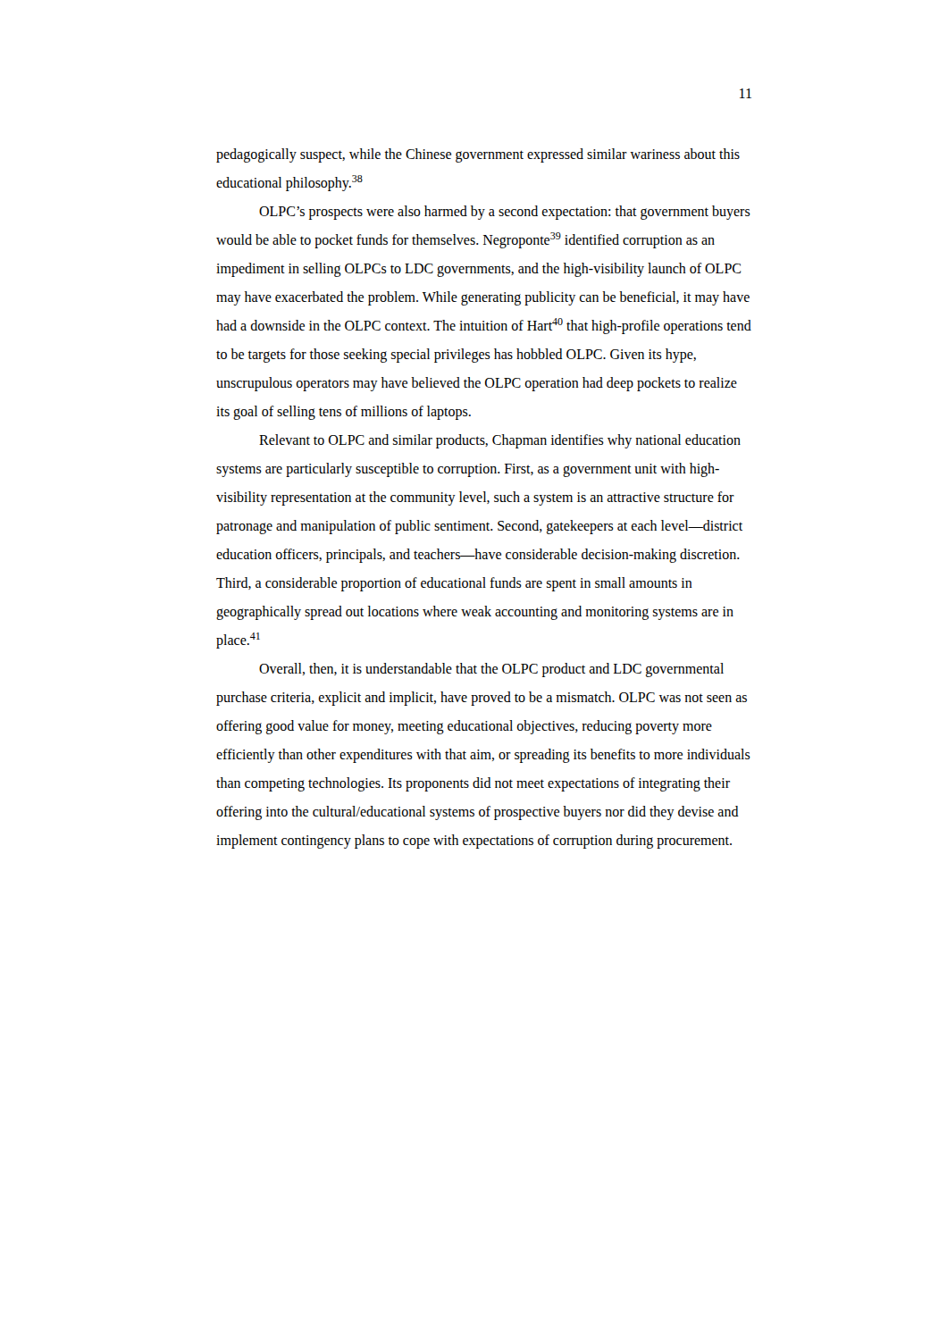11
pedagogically suspect, while the Chinese government expressed similar wariness about this educational philosophy.38
OLPC’s prospects were also harmed by a second expectation: that government buyers would be able to pocket funds for themselves. Negroponte39 identified corruption as an impediment in selling OLPCs to LDC governments, and the high-visibility launch of OLPC may have exacerbated the problem. While generating publicity can be beneficial, it may have had a downside in the OLPC context. The intuition of Hart40 that high-profile operations tend to be targets for those seeking special privileges has hobbled OLPC. Given its hype, unscrupulous operators may have believed the OLPC operation had deep pockets to realize its goal of selling tens of millions of laptops.
Relevant to OLPC and similar products, Chapman identifies why national education systems are particularly susceptible to corruption. First, as a government unit with high-visibility representation at the community level, such a system is an attractive structure for patronage and manipulation of public sentiment. Second, gatekeepers at each level—district education officers, principals, and teachers—have considerable decision-making discretion. Third, a considerable proportion of educational funds are spent in small amounts in geographically spread out locations where weak accounting and monitoring systems are in place.41
Overall, then, it is understandable that the OLPC product and LDC governmental purchase criteria, explicit and implicit, have proved to be a mismatch. OLPC was not seen as offering good value for money, meeting educational objectives, reducing poverty more efficiently than other expenditures with that aim, or spreading its benefits to more individuals than competing technologies. Its proponents did not meet expectations of integrating their offering into the cultural/educational systems of prospective buyers nor did they devise and implement contingency plans to cope with expectations of corruption during procurement.